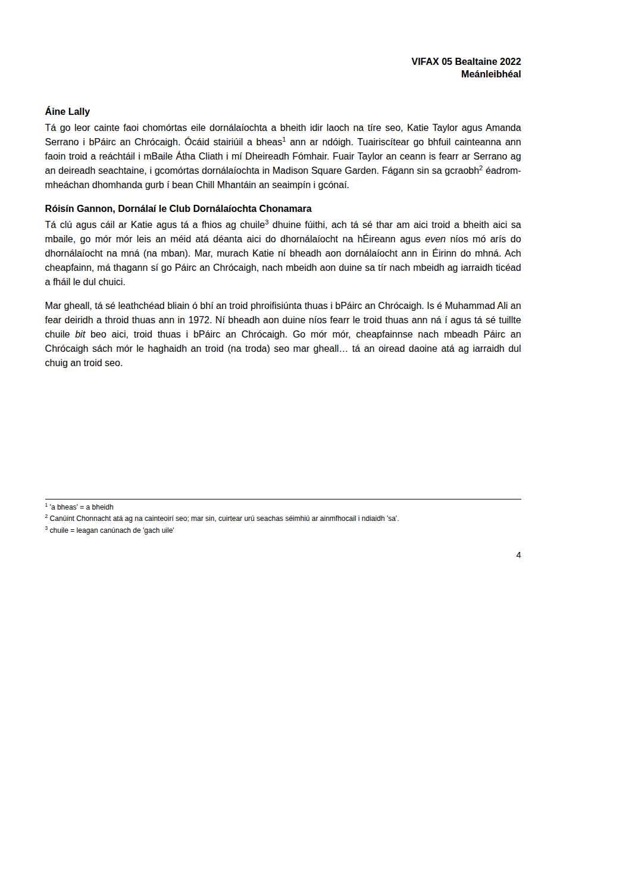VIFAX 05 Bealtaine 2022
Meánleibhéal
Áine Lally
Tá go leor cainte faoi chomórtas eile dornálaíochta a bheith idir laoch na tíre seo, Katie Taylor agus Amanda Serrano i bPáirc an Chrócaigh. Ócáid stairiúil a bheas1 ann ar ndóigh. Tuairiscítear go bhfuil cainteanna ann faoin troid a reáchtáil i mBaile Átha Cliath i mí Dheireadh Fómhair. Fuair Taylor an ceann is fearr ar Serrano ag an deireadh seachtaine, i gcomórtas dornálaíochta in Madison Square Garden. Fágann sin sa gcraobh2 éadrom-mheáchan dhomhanda gurb í bean Chill Mhantáin an seaimpín i gcónaí.
Róisín Gannon, Dornálaí le Club Dornálaíochta Chonamara
Tá clú agus cáil ar Katie agus tá a fhios ag chuile3 dhuine fúithi, ach tá sé thar am aici troid a bheith aici sa mbaile, go mór mór leis an méid atá déanta aici do dhornálaíocht na hÉireann agus even níos mó arís do dhornálaíocht na mná (na mban). Mar, murach Katie ní bheadh aon dornálaíocht ann in Éirinn do mhná. Ach cheapfainn, má thagann sí go Páirc an Chrócaigh, nach mbeidh aon duine sa tír nach mbeidh ag iarraidh ticéad a fháil le dul chuici.
Mar gheall, tá sé leathchéad bliain ó bhí an troid phroifisiúnta thuas i bPáirc an Chrócaigh. Is é Muhammad Ali an fear deiridh a throid thuas ann in 1972. Ní bheadh aon duine níos fearr le troid thuas ann ná í agus tá sé tuillte chuile bit beo aici, troid thuas i bPáirc an Chrócaigh. Go mór mór, cheapfainnse nach mbeadh Páirc an Chrócaigh sách mór le haghaidh an troid (na troda) seo mar gheall… tá an oiread daoine atá ag iarraidh dul chuig an troid seo.
1 'a bheas' = a bheidh
2 Canúint Chonnacht atá ag na cainteoirí seo; mar sin, cuirtear urú seachas séimhiú ar ainmfhocail i ndiaidh 'sa'.
3 chuile = leagan canúnach de 'gach uile'
4